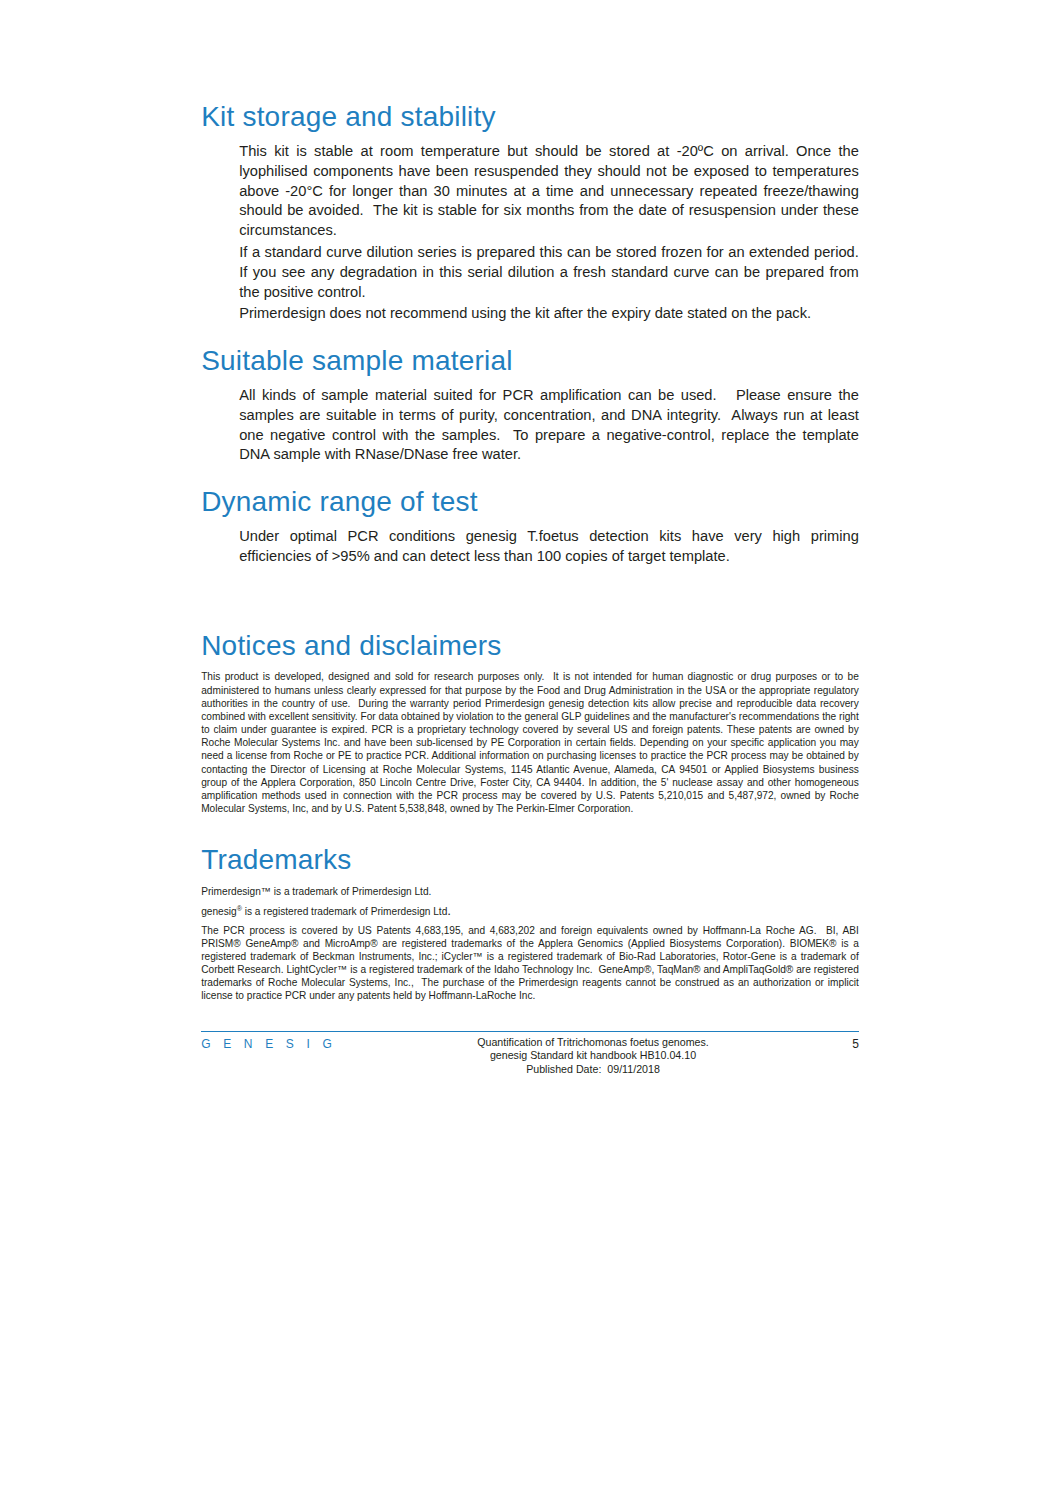Kit storage and stability
This kit is stable at room temperature but should be stored at -20ºC on arrival. Once the lyophilised components have been resuspended they should not be exposed to temperatures above -20°C for longer than 30 minutes at a time and unnecessary repeated freeze/thawing should be avoided. The kit is stable for six months from the date of resuspension under these circumstances.
If a standard curve dilution series is prepared this can be stored frozen for an extended period. If you see any degradation in this serial dilution a fresh standard curve can be prepared from the positive control.
Primerdesign does not recommend using the kit after the expiry date stated on the pack.
Suitable sample material
All kinds of sample material suited for PCR amplification can be used. Please ensure the samples are suitable in terms of purity, concentration, and DNA integrity. Always run at least one negative control with the samples. To prepare a negative-control, replace the template DNA sample with RNase/DNase free water.
Dynamic range of test
Under optimal PCR conditions genesig T.foetus detection kits have very high priming efficiencies of >95% and can detect less than 100 copies of target template.
Notices and disclaimers
This product is developed, designed and sold for research purposes only. It is not intended for human diagnostic or drug purposes or to be administered to humans unless clearly expressed for that purpose by the Food and Drug Administration in the USA or the appropriate regulatory authorities in the country of use. During the warranty period Primerdesign genesig detection kits allow precise and reproducible data recovery combined with excellent sensitivity. For data obtained by violation to the general GLP guidelines and the manufacturer's recommendations the right to claim under guarantee is expired. PCR is a proprietary technology covered by several US and foreign patents. These patents are owned by Roche Molecular Systems Inc. and have been sub-licensed by PE Corporation in certain fields. Depending on your specific application you may need a license from Roche or PE to practice PCR. Additional information on purchasing licenses to practice the PCR process may be obtained by contacting the Director of Licensing at Roche Molecular Systems, 1145 Atlantic Avenue, Alameda, CA 94501 or Applied Biosystems business group of the Applera Corporation, 850 Lincoln Centre Drive, Foster City, CA 94404. In addition, the 5' nuclease assay and other homogeneous amplification methods used in connection with the PCR process may be covered by U.S. Patents 5,210,015 and 5,487,972, owned by Roche Molecular Systems, Inc, and by U.S. Patent 5,538,848, owned by The Perkin-Elmer Corporation.
Trademarks
Primerdesign™ is a trademark of Primerdesign Ltd.
genesig® is a registered trademark of Primerdesign Ltd.
The PCR process is covered by US Patents 4,683,195, and 4,683,202 and foreign equivalents owned by Hoffmann-La Roche AG. BI, ABI PRISM® GeneAmp® and MicroAmp® are registered trademarks of the Applera Genomics (Applied Biosystems Corporation). BIOMEK® is a registered trademark of Beckman Instruments, Inc.; iCycler™ is a registered trademark of Bio-Rad Laboratories, Rotor-Gene is a trademark of Corbett Research. LightCycler™ is a registered trademark of the Idaho Technology Inc. GeneAmp®, TaqMan® and AmpliTaqGold® are registered trademarks of Roche Molecular Systems, Inc., The purchase of the Primerdesign reagents cannot be construed as an authorization or implicit license to practice PCR under any patents held by Hoffmann-LaRoche Inc.
G E N E S I G
Quantification of Tritrichomonas foetus genomes.
genesig Standard kit handbook HB10.04.10
Published Date: 09/11/2018
5